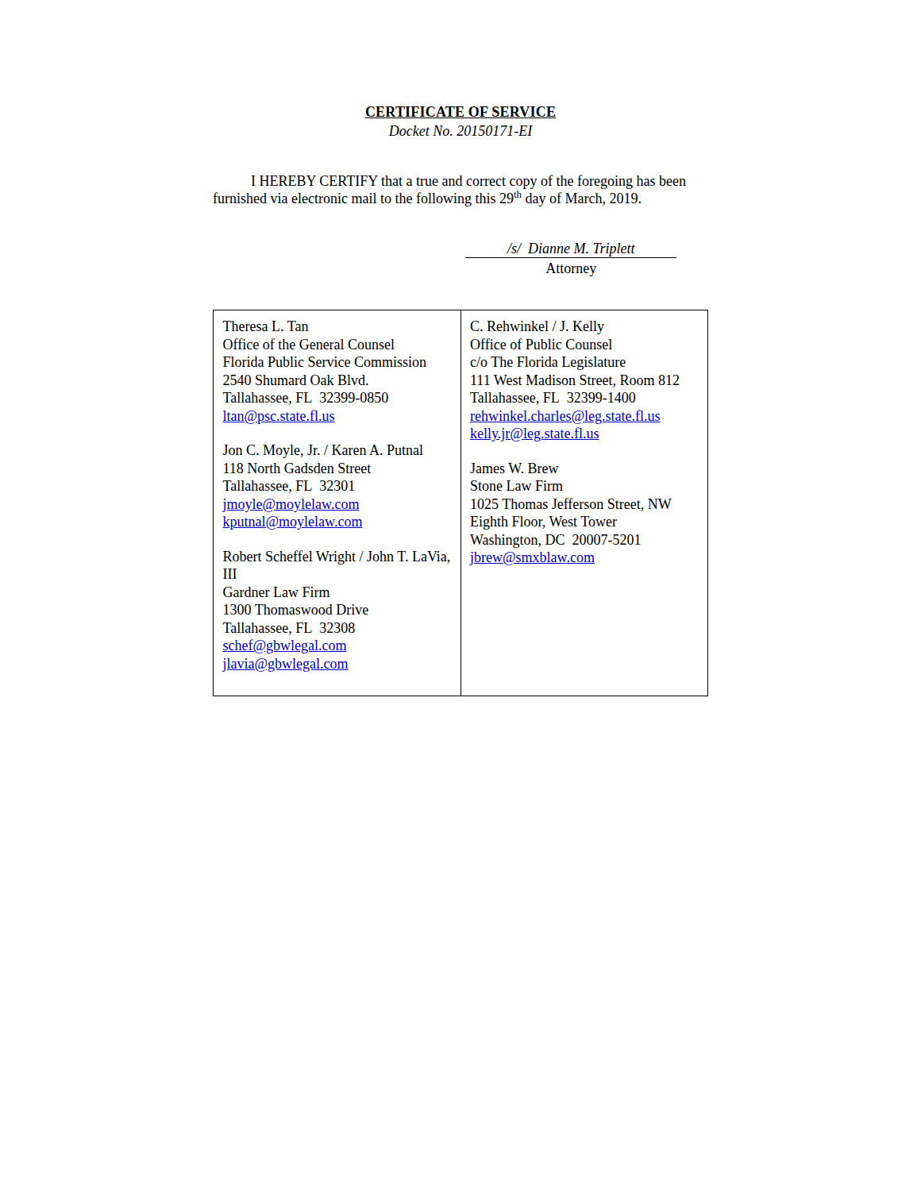CERTIFICATE OF SERVICE
Docket No. 20150171-EI
I HEREBY CERTIFY that a true and correct copy of the foregoing has been furnished via electronic mail to the following this 29th day of March, 2019.
/s/ Dianne M. Triplett
Attorney
| Theresa L. Tan Office of the General Counsel Florida Public Service Commission 2540 Shumard Oak Blvd. Tallahassee, FL 32399-0850 ltan@psc.state.fl.us Jon C. Moyle, Jr. / Karen A. Putnal 118 North Gadsden Street Tallahassee, FL 32301 jmoyle@moylelaw.com kputnal@moylelaw.com Robert Scheffel Wright / John T. LaVia, III Gardner Law Firm 1300 Thomaswood Drive Tallahassee, FL 32308 schef@gbwlegal.com jlavia@gbwlegal.com | C. Rehwinkel / J. Kelly Office of Public Counsel c/o The Florida Legislature 111 West Madison Street, Room 812 Tallahassee, FL 32399-1400 rehwinkel.charles@leg.state.fl.us kelly.jr@leg.state.fl.us James W. Brew Stone Law Firm 1025 Thomas Jefferson Street, NW Eighth Floor, West Tower Washington, DC 20007-5201 jbrew@smxblaw.com |